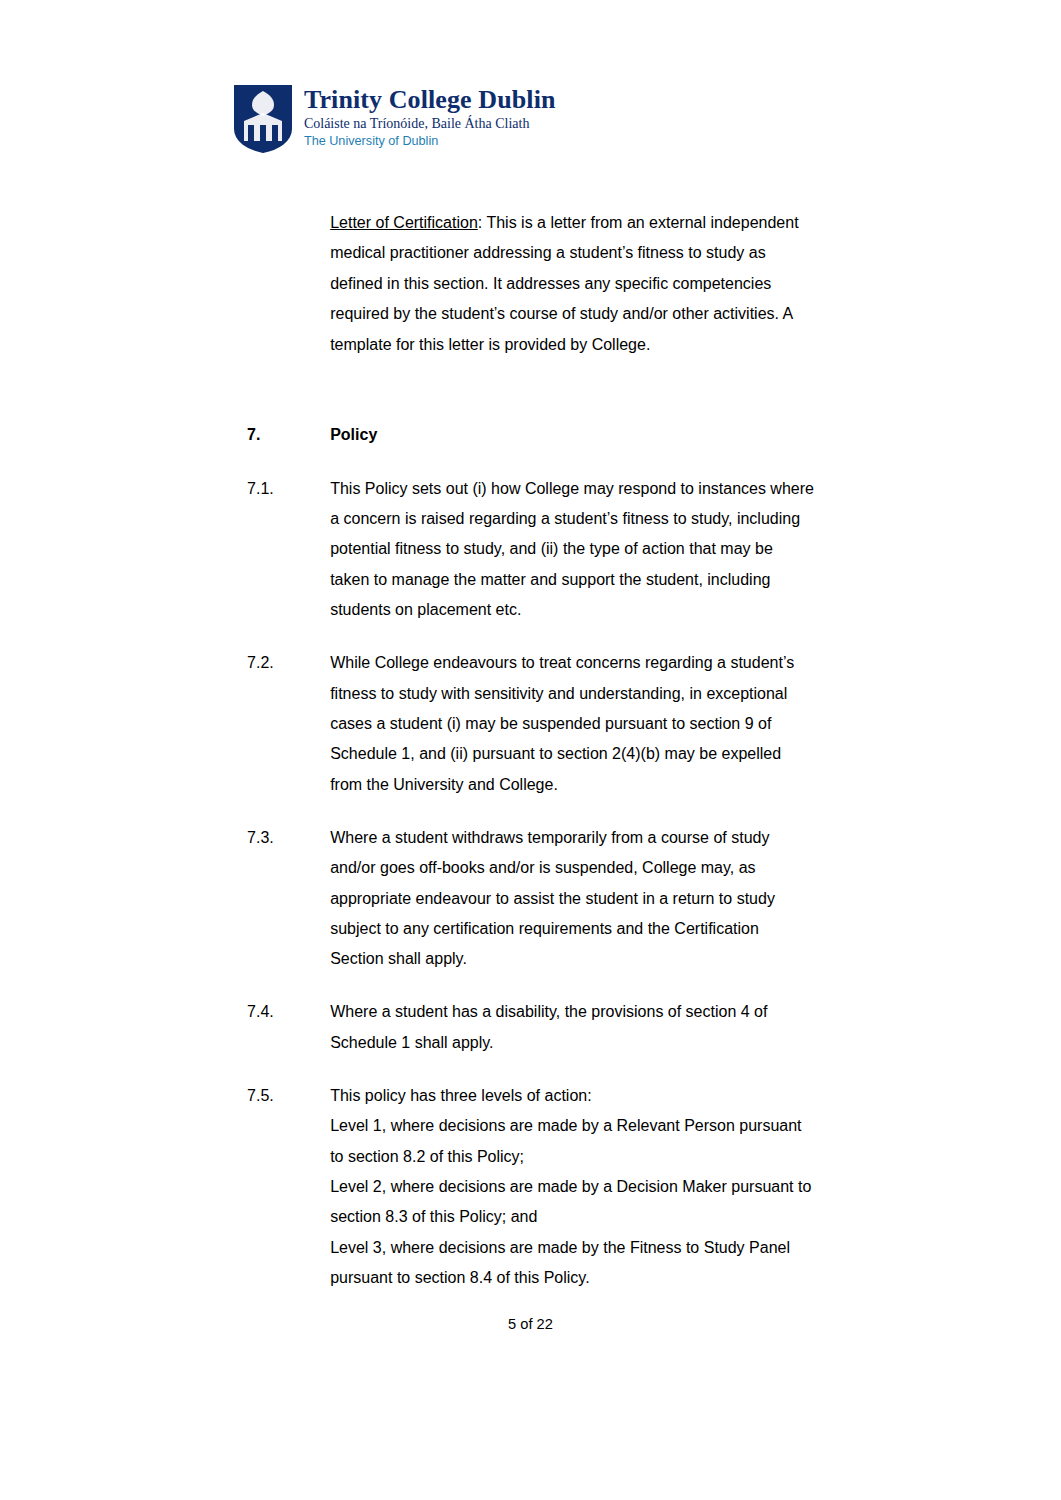Trinity College Dublin
Coláiste na Tríonóide, Baile Átha Cliath
The University of Dublin
Letter of Certification: This is a letter from an external independent medical practitioner addressing a student’s fitness to study as defined in this section. It addresses any specific competencies required by the student’s course of study and/or other activities. A template for this letter is provided by College.
7. Policy
7.1.
This Policy sets out (i) how College may respond to instances where a concern is raised regarding a student’s fitness to study, including potential fitness to study, and (ii) the type of action that may be taken to manage the matter and support the student, including students on placement etc.
7.2.
While College endeavours to treat concerns regarding a student’s fitness to study with sensitivity and understanding, in exceptional cases a student (i) may be suspended pursuant to section 9 of Schedule 1, and (ii) pursuant to section 2(4)(b) may be expelled from the University and College.
7.3.
Where a student withdraws temporarily from a course of study and/or goes off-books and/or is suspended, College may, as appropriate endeavour to assist the student in a return to study subject to any certification requirements and the Certification Section shall apply.
7.4.
Where a student has a disability, the provisions of section 4 of Schedule 1 shall apply.
7.5.
This policy has three levels of action:
Level 1, where decisions are made by a Relevant Person pursuant to section 8.2 of this Policy;
Level 2, where decisions are made by a Decision Maker pursuant to section 8.3 of this Policy; and
Level 3, where decisions are made by the Fitness to Study Panel pursuant to section 8.4 of this Policy.
5 of 22